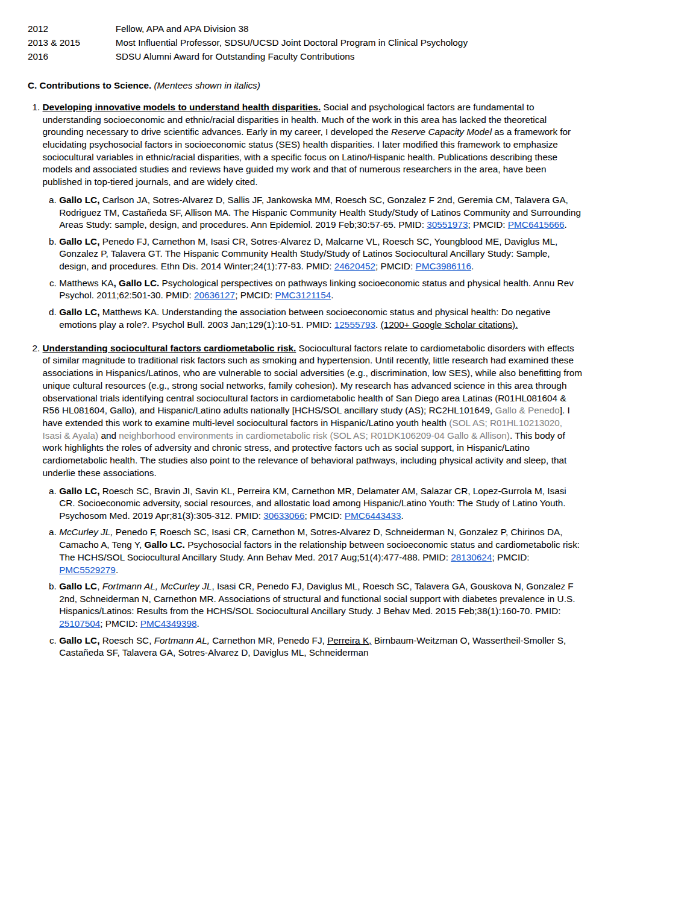| 2012 | Fellow, APA and APA Division 38 |
| 2013 & 2015 | Most Influential Professor, SDSU/UCSD Joint Doctoral Program in Clinical Psychology |
| 2016 | SDSU Alumni Award for Outstanding Faculty Contributions |
C. Contributions to Science. (Mentees shown in italics)
Developing innovative models to understand health disparities. Social and psychological factors are fundamental to understanding socioeconomic and ethnic/racial disparities in health. Much of the work in this area has lacked the theoretical grounding necessary to drive scientific advances. Early in my career, I developed the Reserve Capacity Model as a framework for elucidating psychosocial factors in socioeconomic status (SES) health disparities. I later modified this framework to emphasize sociocultural variables in ethnic/racial disparities, with a specific focus on Latino/Hispanic health. Publications describing these models and associated studies and reviews have guided my work and that of numerous researchers in the area, have been published in top-tiered journals, and are widely cited.
Gallo LC, Carlson JA, Sotres-Alvarez D, Sallis JF, Jankowska MM, Roesch SC, Gonzalez F 2nd, Geremia CM, Talavera GA, Rodriguez TM, Castañeda SF, Allison MA. The Hispanic Community Health Study/Study of Latinos Community and Surrounding Areas Study: sample, design, and procedures. Ann Epidemiol. 2019 Feb;30:57-65. PMID: 30551973; PMCID: PMC6415666.
Gallo LC, Penedo FJ, Carnethon M, Isasi CR, Sotres-Alvarez D, Malcarne VL, Roesch SC, Youngblood ME, Daviglus ML, Gonzalez P, Talavera GT. The Hispanic Community Health Study/Study of Latinos Sociocultural Ancillary Study: Sample, design, and procedures. Ethn Dis. 2014 Winter;24(1):77-83. PMID: 24620452; PMCID: PMC3986116.
Matthews KA, Gallo LC. Psychological perspectives on pathways linking socioeconomic status and physical health. Annu Rev Psychol. 2011;62:501-30. PMID: 20636127; PMCID: PMC3121154.
Gallo LC, Matthews KA. Understanding the association between socioeconomic status and physical health: Do negative emotions play a role?. Psychol Bull. 2003 Jan;129(1):10-51. PMID: 12555793. (1200+ Google Scholar citations).
Understanding sociocultural factors cardiometabolic risk. Sociocultural factors relate to cardiometabolic disorders with effects of similar magnitude to traditional risk factors such as smoking and hypertension. Until recently, little research had examined these associations in Hispanics/Latinos, who are vulnerable to social adversities (e.g., discrimination, low SES), while also benefitting from unique cultural resources (e.g., strong social networks, family cohesion). My research has advanced science in this area through observational trials identifying central sociocultural factors in cardiometabolic health of San Diego area Latinas (R01HL081604 & R56 HL081604, Gallo), and Hispanic/Latino adults nationally [HCHS/SOL ancillary study (AS); RC2HL101649, Gallo & Penedo]. I have extended this work to examine multi-level sociocultural factors in Hispanic/Latino youth health (SOL AS; R01HL10213020, Isasi & Ayala) and neighborhood environments in cardiometabolic risk (SOL AS; R01DK106209-04 Gallo & Allison). This body of work highlights the roles of adversity and chronic stress, and protective factors uch as social support, in Hispanic/Latino cardiometabolic health. The studies also point to the relevance of behavioral pathways, including physical activity and sleep, that underlie these associations.
Gallo LC, Roesch SC, Bravin JI, Savin KL, Perreira KM, Carnethon MR, Delamater AM, Salazar CR, Lopez-Gurrola M, Isasi CR. Socioeconomic adversity, social resources, and allostatic load among Hispanic/Latino Youth: The Study of Latino Youth. Psychosom Med. 2019 Apr;81(3):305-312. PMID: 30633066; PMCID: PMC6443433.
McCurley JL, Penedo F, Roesch SC, Isasi CR, Carnethon M, Sotres-Alvarez D, Schneiderman N, Gonzalez P, Chirinos DA, Camacho A, Teng Y, Gallo LC. Psychosocial factors in the relationship between socioeconomic status and cardiometabolic risk: The HCHS/SOL Sociocultural Ancillary Study. Ann Behav Med. 2017 Aug;51(4):477-488. PMID: 28130624; PMCID: PMC5529279.
Gallo LC, Fortmann AL, McCurley JL, Isasi CR, Penedo FJ, Daviglus ML, Roesch SC, Talavera GA, Gouskova N, Gonzalez F 2nd, Schneiderman N, Carnethon MR. Associations of structural and functional social support with diabetes prevalence in U.S. Hispanics/Latinos: Results from the HCHS/SOL Sociocultural Ancillary Study. J Behav Med. 2015 Feb;38(1):160-70. PMID: 25107504; PMCID: PMC4349398.
Gallo LC, Roesch SC, Fortmann AL, Carnethon MR, Penedo FJ, Perreira K, Birnbaum-Weitzman O, Wassertheil-Smoller S, Castañeda SF, Talavera GA, Sotres-Alvarez D, Daviglus ML, Schneiderman